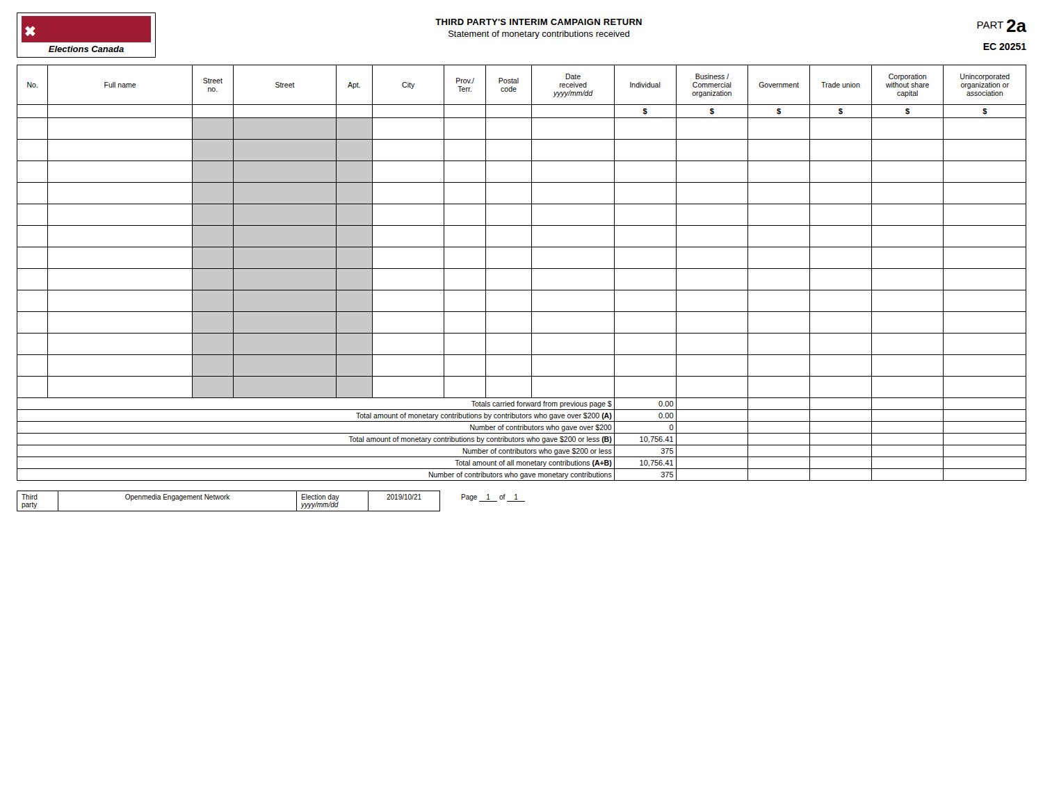✖
Elections Canada
THIRD PARTY'S INTERIM CAMPAIGN RETURN
Statement of monetary contributions received
PART 2a
EC 20251
| No. | Full name | Street no. | Street | Apt. | City | Prov./ Terr. | Postal code | Date received yyyy/mm/dd | Individual | Business / Commercial organization | Government | Trade union | Corporation without share capital | Unincorporated organization or association |
| --- | --- | --- | --- | --- | --- | --- | --- | --- | --- | --- | --- | --- | --- | --- |
| | | | | | | | | | $ | $ | $ | $ | $ | $ |
| Totals carried forward from previous page $ | 0.00 | | | | | |
| Total amount of monetary contributions by contributors who gave over $200 (A) | 0.00 | | | | | |
| Number of contributors who gave over $200 | 0 | | | | | |
| Total amount of monetary contributions by contributors who gave $200 or less (B) | 10,756.41 | | | | | |
| Number of contributors who gave $200 or less | 375 | | | | | |
| Total amount of all monetary contributions (A+B) | 10,756.41 | | | | | |
| Number of contributors who gave monetary contributions | 375 | | | | | |
| Third party | Openmedia Engagement Network | Election day yyyy/mm/dd | 2019/10/21 |
Page 1 of 1